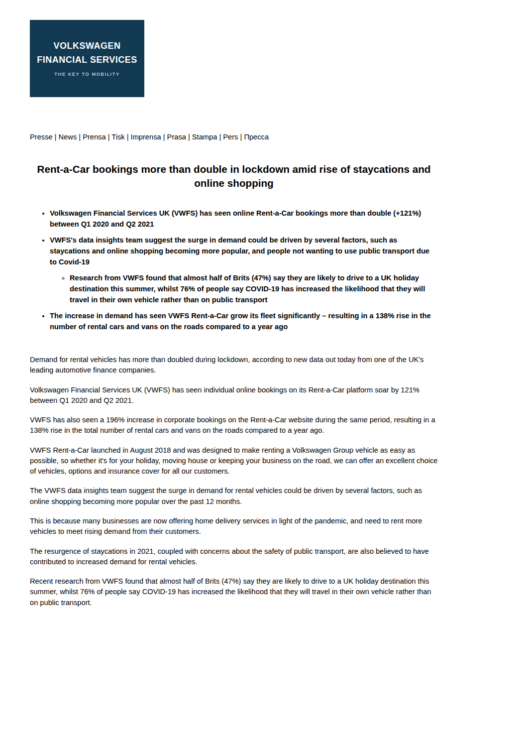VOLKSWAGEN
FINANCIAL SERVICES
THE KEY TO MOBILITY
Presse | News | Prensa | Tisk | Imprensa | Prasa | Stampa | Pers | Пресса
Rent-a-Car bookings more than double in lockdown amid rise of staycations and online shopping
Volkswagen Financial Services UK (VWFS) has seen online Rent-a-Car bookings more than double (+121%) between Q1 2020 and Q2 2021
VWFS's data insights team suggest the surge in demand could be driven by several factors, such as staycations and online shopping becoming more popular, and people not wanting to use public transport due to Covid-19
Research from VWFS found that almost half of Brits (47%) say they are likely to drive to a UK holiday destination this summer, whilst 76% of people say COVID-19 has increased the likelihood that they will travel in their own vehicle rather than on public transport
The increase in demand has seen VWFS Rent-a-Car grow its fleet significantly – resulting in a 138% rise in the number of rental cars and vans on the roads compared to a year ago
Demand for rental vehicles has more than doubled during lockdown, according to new data out today from one of the UK's leading automotive finance companies.
Volkswagen Financial Services UK (VWFS) has seen individual online bookings on its Rent-a-Car platform soar by 121% between Q1 2020 and Q2 2021.
VWFS has also seen a 196% increase in corporate bookings on the Rent-a-Car website during the same period, resulting in a 138% rise in the total number of rental cars and vans on the roads compared to a year ago.
VWFS Rent-a-Car launched in August 2018 and was designed to make renting a Volkswagen Group vehicle as easy as possible, so whether it's for your holiday, moving house or keeping your business on the road, we can offer an excellent choice of vehicles, options and insurance cover for all our customers.
The VWFS data insights team suggest the surge in demand for rental vehicles could be driven by several factors, such as online shopping becoming more popular over the past 12 months.
This is because many businesses are now offering home delivery services in light of the pandemic, and need to rent more vehicles to meet rising demand from their customers.
The resurgence of staycations in 2021, coupled with concerns about the safety of public transport, are also believed to have contributed to increased demand for rental vehicles.
Recent research from VWFS found that almost half of Brits (47%) say they are likely to drive to a UK holiday destination this summer, whilst 76% of people say COVID-19 has increased the likelihood that they will travel in their own vehicle rather than on public transport.